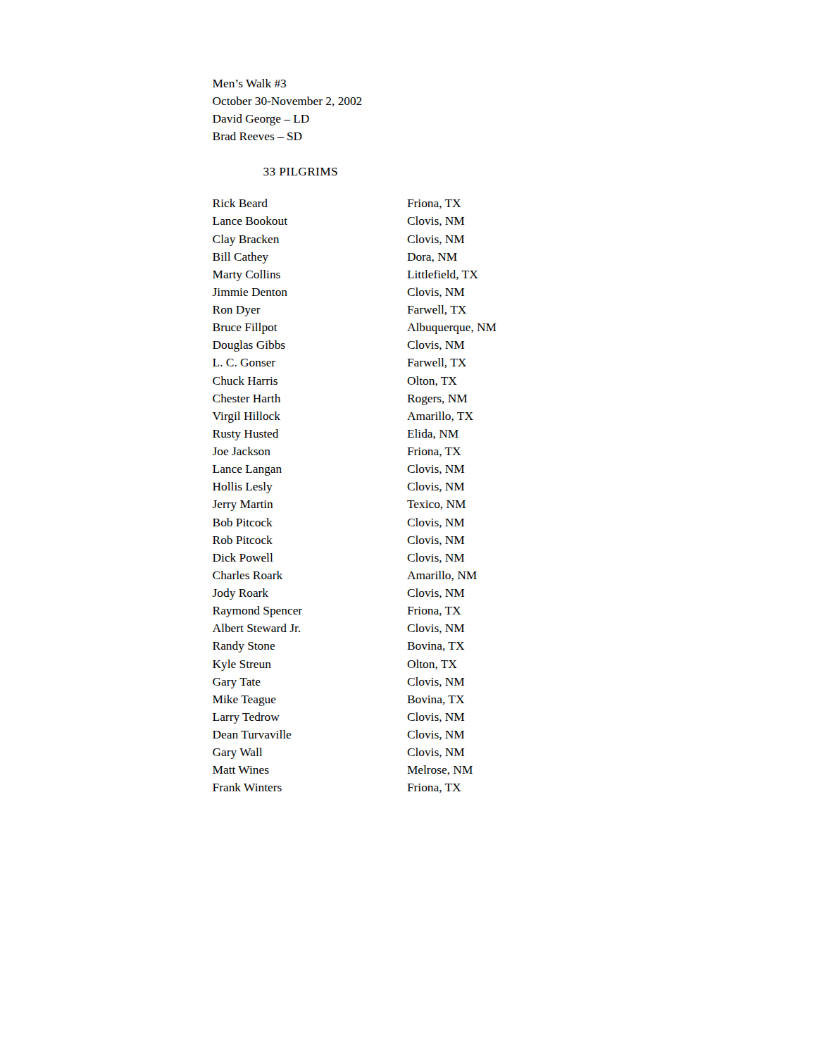Men’s Walk #3
October 30-November 2, 2002
David George – LD
Brad Reeves – SD
33 PILGRIMS
| Rick Beard | Friona, TX |
| Lance Bookout | Clovis, NM |
| Clay Bracken | Clovis, NM |
| Bill Cathey | Dora, NM |
| Marty Collins | Littlefield, TX |
| Jimmie Denton | Clovis, NM |
| Ron Dyer | Farwell, TX |
| Bruce Fillpot | Albuquerque, NM |
| Douglas Gibbs | Clovis, NM |
| L. C. Gonser | Farwell, TX |
| Chuck Harris | Olton, TX |
| Chester Harth | Rogers, NM |
| Virgil Hillock | Amarillo, TX |
| Rusty Husted | Elida, NM |
| Joe Jackson | Friona, TX |
| Lance Langan | Clovis, NM |
| Hollis Lesly | Clovis, NM |
| Jerry Martin | Texico, NM |
| Bob Pitcock | Clovis, NM |
| Rob Pitcock | Clovis, NM |
| Dick Powell | Clovis, NM |
| Charles Roark | Amarillo, NM |
| Jody Roark | Clovis, NM |
| Raymond Spencer | Friona, TX |
| Albert Steward Jr. | Clovis, NM |
| Randy Stone | Bovina, TX |
| Kyle Streun | Olton, TX |
| Gary Tate | Clovis, NM |
| Mike Teague | Bovina, TX |
| Larry Tedrow | Clovis, NM |
| Dean Turvaville | Clovis, NM |
| Gary Wall | Clovis, NM |
| Matt Wines | Melrose, NM |
| Frank Winters | Friona, TX |